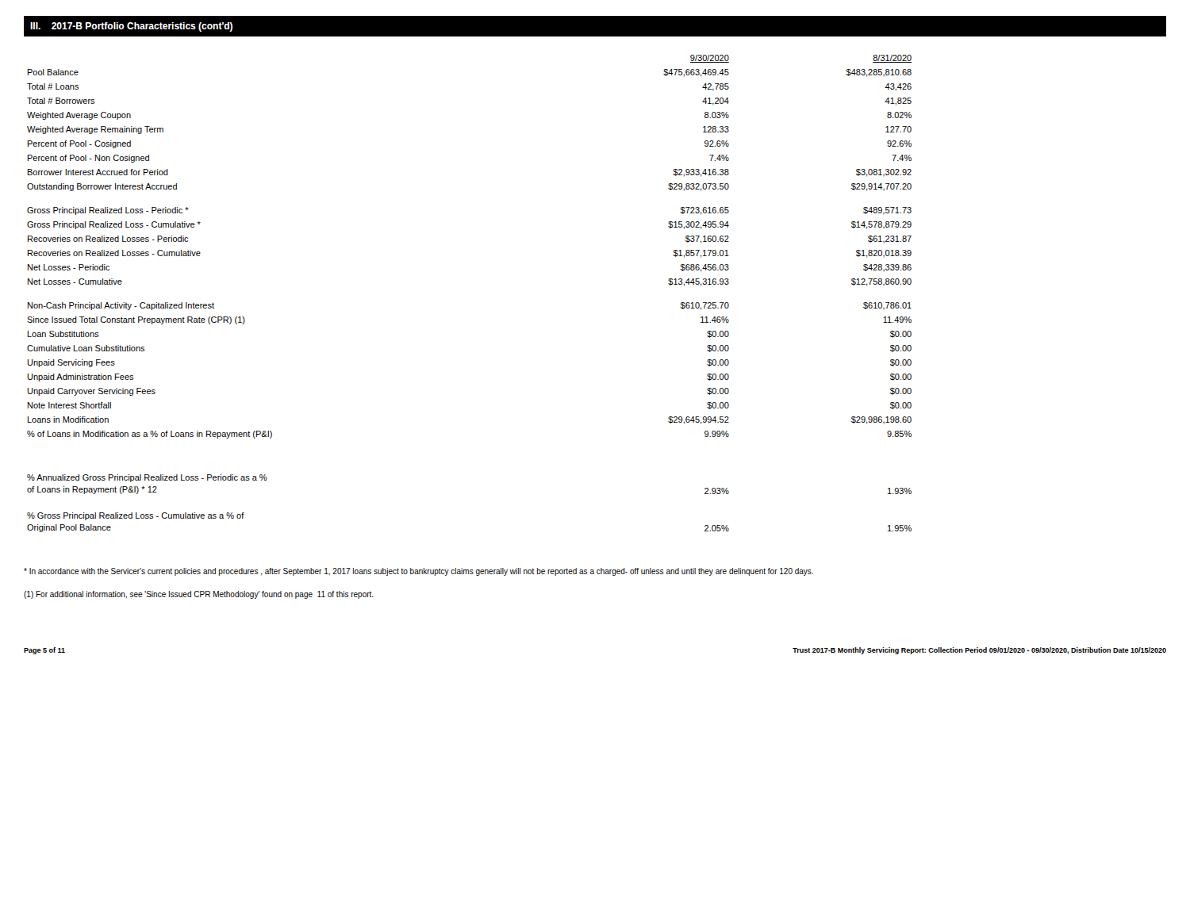III. 2017-B Portfolio Characteristics (cont'd)
| | 9/30/2020 | 8/31/2020 | |
| Pool Balance | $475,663,469.45 | $483,285,810.68 | |
| Total # Loans | 42,785 | 43,426 | |
| Total # Borrowers | 41,204 | 41,825 | |
| Weighted Average Coupon | 8.03% | 8.02% | |
| Weighted Average Remaining Term | 128.33 | 127.70 | |
| Percent of Pool - Cosigned | 92.6% | 92.6% | |
| Percent of Pool - Non Cosigned | 7.4% | 7.4% | |
| Borrower Interest Accrued for Period | $2,933,416.38 | $3,081,302.92 | |
| Outstanding Borrower Interest Accrued | $29,832,073.50 | $29,914,707.20 | |
| Gross Principal Realized Loss - Periodic * | $723,616.65 | $489,571.73 | |
| Gross Principal Realized Loss - Cumulative * | $15,302,495.94 | $14,578,879.29 | |
| Recoveries on Realized Losses - Periodic | $37,160.62 | $61,231.87 | |
| Recoveries on Realized Losses - Cumulative | $1,857,179.01 | $1,820,018.39 | |
| Net Losses - Periodic | $686,456.03 | $428,339.86 | |
| Net Losses - Cumulative | $13,445,316.93 | $12,758,860.90 | |
| Non-Cash Principal Activity - Capitalized Interest | $610,725.70 | $610,786.01 | |
| Since Issued Total Constant Prepayment Rate (CPR) (1) | 11.46% | 11.49% | |
| Loan Substitutions | $0.00 | $0.00 | |
| Cumulative Loan Substitutions | $0.00 | $0.00 | |
| Unpaid Servicing Fees | $0.00 | $0.00 | |
| Unpaid Administration Fees | $0.00 | $0.00 | |
| Unpaid Carryover Servicing Fees | $0.00 | $0.00 | |
| Note Interest Shortfall | $0.00 | $0.00 | |
| Loans in Modification | $29,645,994.52 | $29,986,198.60 | |
| % of Loans in Modification as a % of Loans in Repayment (P&I) | 9.99% | 9.85% | |
| % Annualized Gross Principal Realized Loss - Periodic as a % of Loans in Repayment (P&I) * 12 | 2.93% | 1.93% | |
| % Gross Principal Realized Loss - Cumulative as a % of Original Pool Balance | 2.05% | 1.95% | |
* In accordance with the Servicer's current policies and procedures , after September 1, 2017 loans subject to bankruptcy claims generally will not be reported as a charged- off unless and until they are delinquent for 120 days.
(1) For additional information, see 'Since Issued CPR Methodology' found on page 11 of this report.
Page 5 of 11
Trust 2017-B Monthly Servicing Report: Collection Period 09/01/2020 - 09/30/2020, Distribution Date 10/15/2020